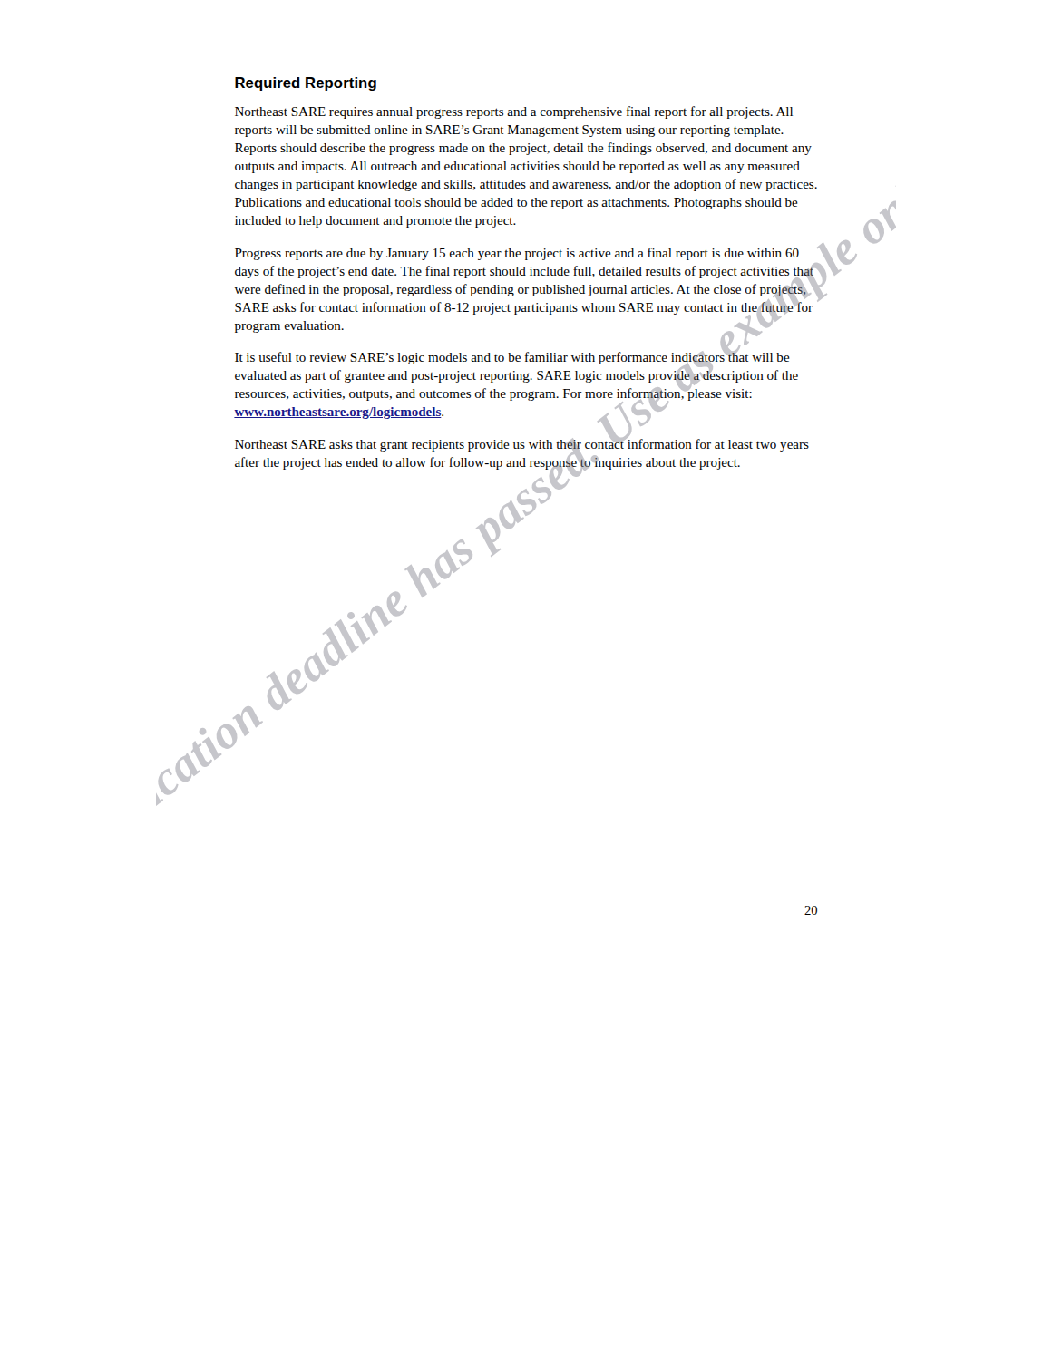Application deadline has passed. Use as example only.
Required Reporting
Northeast SARE requires annual progress reports and a comprehensive final report for all projects. All reports will be submitted online in SARE’s Grant Management System using our reporting template. Reports should describe the progress made on the project, detail the findings observed, and document any outputs and impacts. All outreach and educational activities should be reported as well as any measured changes in participant knowledge and skills, attitudes and awareness, and/or the adoption of new practices. Publications and educational tools should be added to the report as attachments. Photographs should be included to help document and promote the project.
Progress reports are due by January 15 each year the project is active and a final report is due within 60 days of the project’s end date. The final report should include full, detailed results of project activities that were defined in the proposal, regardless of pending or published journal articles. At the close of projects, SARE asks for contact information of 8-12 project participants whom SARE may contact in the future for program evaluation.
It is useful to review SARE’s logic models and to be familiar with performance indicators that will be evaluated as part of grantee and post-project reporting. SARE logic models provide a description of the resources, activities, outputs, and outcomes of the program. For more information, please visit: www.northeastsare.org/logicmodels.
Northeast SARE asks that grant recipients provide us with their contact information for at least two years after the project has ended to allow for follow-up and response to inquiries about the project.
20